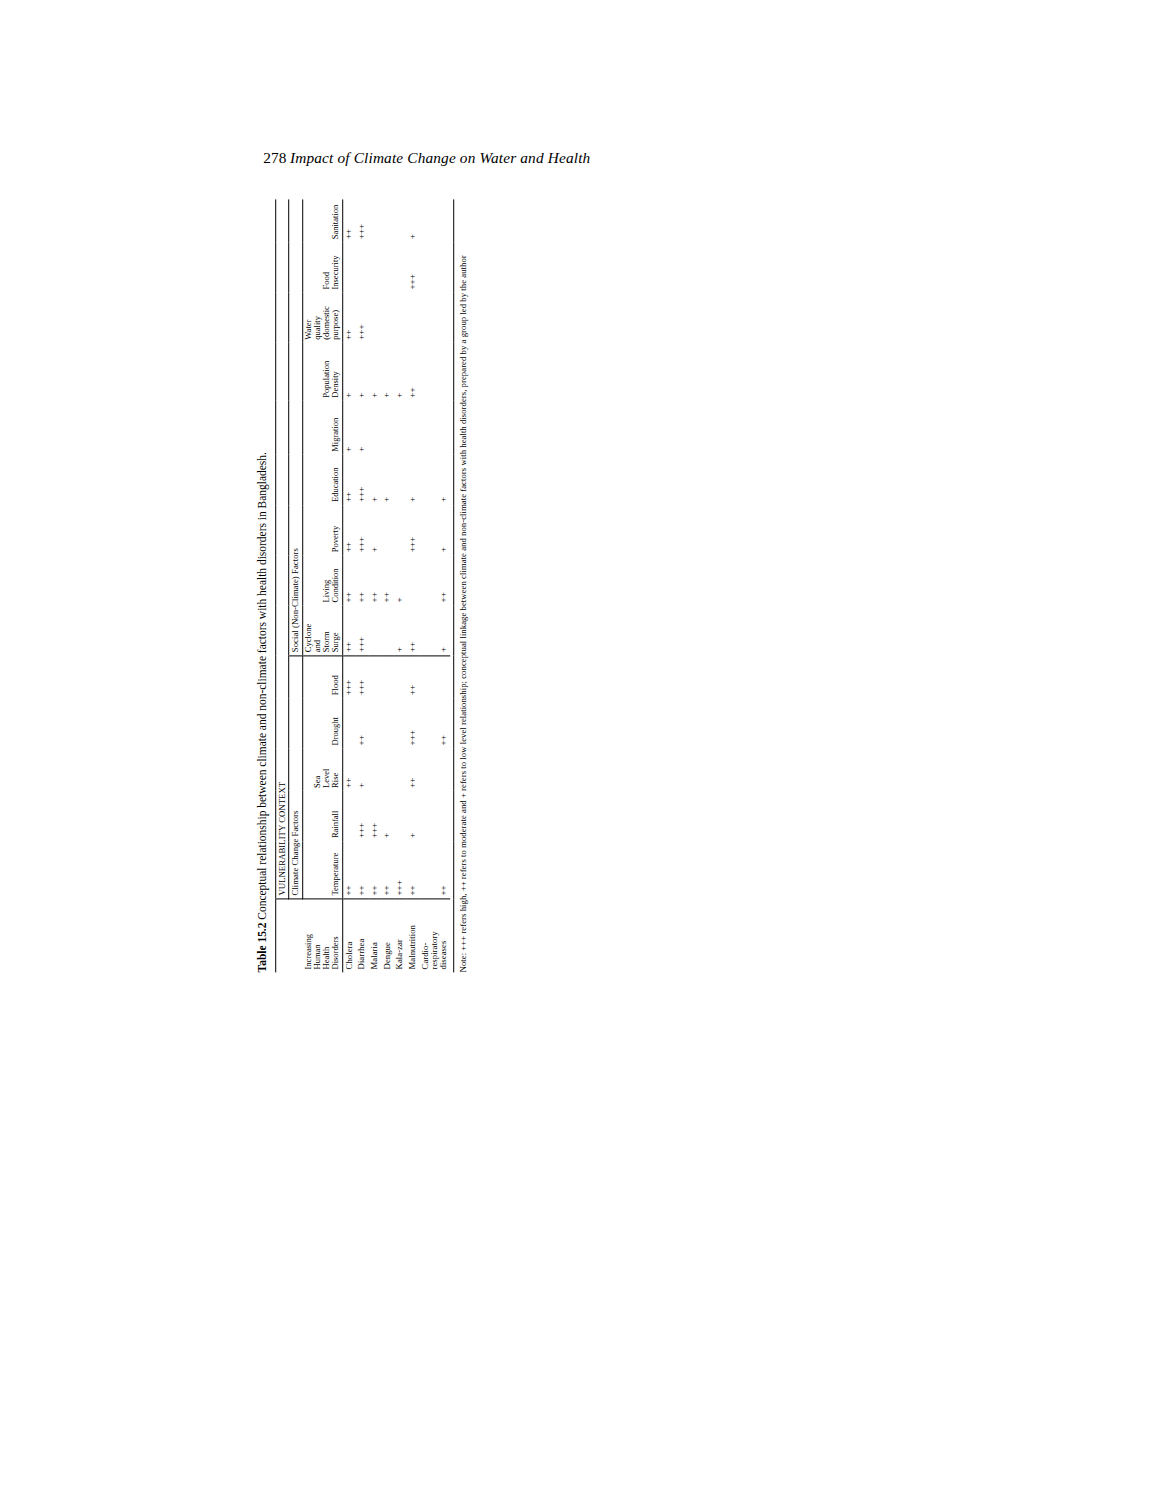278 Impact of Climate Change on Water and Health
Table 15.2 Conceptual relationship between climate and non-climate factors with health disorders in Bangladesh.
| | VULNERABILITY CONTEXT | |
| | Climate Change Factors | Social (Non-Climate) Factors |
| Increasing Human Health Disorders | Temperature | Rainfall | Sea Level Rise | Drought | Flood | Cyclone and Storm Surge | Living Condition | Poverty | Education | Migration | Population Density | Water quality (domestic purpose) | Food Insecurity | Sanitation |
| Cholera | ++ | | ++ | | +++ | ++ | ++ | ++ | ++ | + | + | ++ | | ++ |
| Diarrhea | ++ | +++ | + | ++ | +++ | +++ | ++ | +++ | +++ | + | + | +++ | | +++ |
| Malaria | ++ | +++ | | | | | ++ | + | + | | + | | | |
| Dengue | ++ | + | | | | | ++ | | + | | + | | | |
| Kala-zar | +++ | | | | | + | + | | | | + | | | |
| Malnutrition | ++ | + | ++ | +++ | ++ | ++ | | +++ | + | | ++ | | +++ | + |
| Cardio- respiratory diseases | ++ | | | ++ | | + | ++ | + | + | | | | | |
Note: +++ refers high, ++ refers to moderate and + refers to low level relationship; conceptual linkage between climate and non-climate factors with health disorders, prepared by a group led by the author